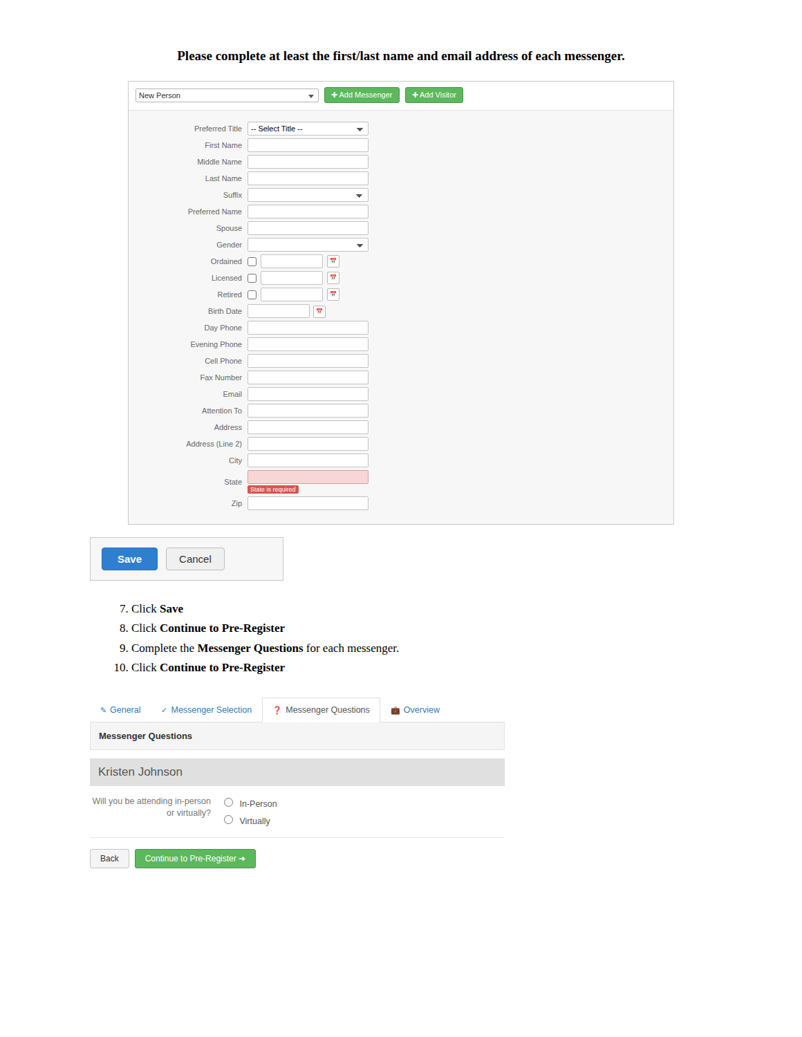Please complete at least the first/last name and email address of each messenger.
New Person
✚ Add Messenger ✚ Add Visitor
| Preferred Title | -- Select Title -- |
| First Name | |
| Middle Name | |
| Last Name | |
| Suffix | |
| Preferred Name | |
| Spouse | |
| Gender | |
| Ordained | 📅 |
| Licensed | 📅 |
| Retired | 📅 |
| Birth Date | 📅 |
| Day Phone | |
| Evening Phone | |
| Cell Phone | |
| Fax Number | |
| Email | |
| Attention To | |
| Address | |
| Address (Line 2) | |
| City | |
| State | State is required |
| Zip | |
Save Cancel
Click Save
Click Continue to Pre-Register
Complete the Messenger Questions for each messenger.
Click Continue to Pre-Register
✎General
✓Messenger Selection
❓Messenger Questions
💼Overview
Messenger Questions
Kristen Johnson
Will you be attending in-person or virtually?
In-Person Virtually
Back Continue to Pre-Register ➜